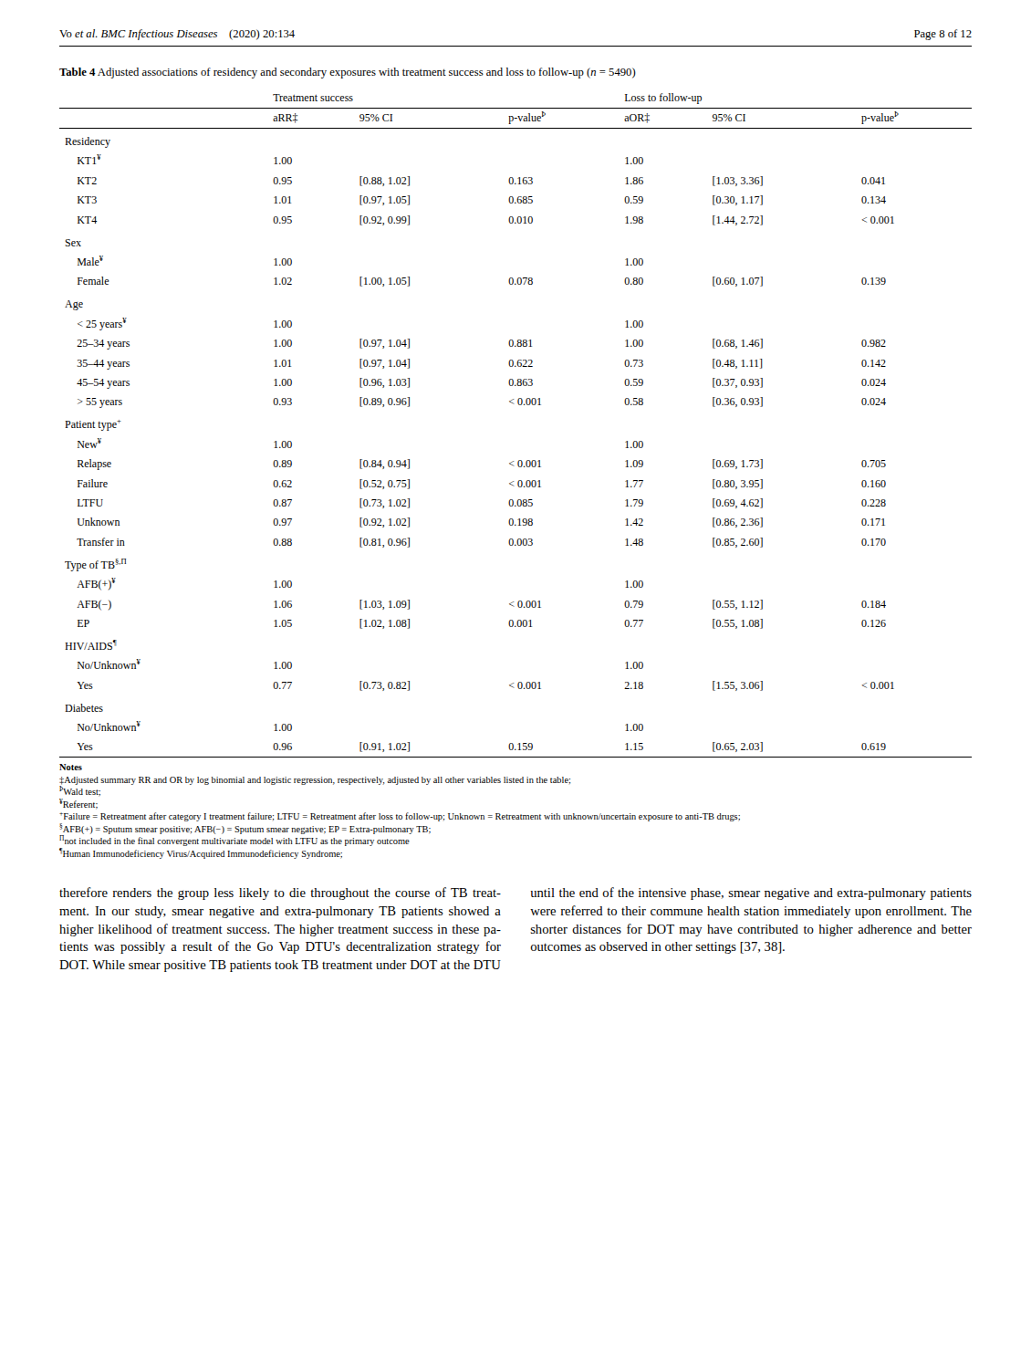Vo et al. BMC Infectious Diseases (2020) 20:134
Page 8 of 12
Table 4 Adjusted associations of residency and secondary exposures with treatment success and loss to follow-up ( n = 5490)
| | Treatment success | Loss to follow-up |
| --- | --- | --- |
| | aRR‡ | 95% CI | p-value Þ | aOR‡ | 95% CI | p-value Þ |
| Residency |
| KT1 ¥ | 1.00 | | | 1.00 | | |
| KT2 | 0.95 | [0.88, 1.02] | 0.163 | 1.86 | [1.03, 3.36] | 0.041 |
| KT3 | 1.01 | [0.97, 1.05] | 0.685 | 0.59 | [0.30, 1.17] | 0.134 |
| KT4 | 0.95 | [0.92, 0.99] | 0.010 | 1.98 | [1.44, 2.72] | < 0.001 |
| Sex |
| Male ¥ | 1.00 | | | 1.00 | | |
| Female | 1.02 | [1.00, 1.05] | 0.078 | 0.80 | [0.60, 1.07] | 0.139 |
| Age |
| < 25 years ¥ | 1.00 | | | 1.00 | | |
| 25–34 years | 1.00 | [0.97, 1.04] | 0.881 | 1.00 | [0.68, 1.46] | 0.982 |
| 35–44 years | 1.01 | [0.97, 1.04] | 0.622 | 0.73 | [0.48, 1.11] | 0.142 |
| 45–54 years | 1.00 | [0.96, 1.03] | 0.863 | 0.59 | [0.37, 0.93] | 0.024 |
| > 55 years | 0.93 | [0.89, 0.96] | < 0.001 | 0.58 | [0.36, 0.93] | 0.024 |
| Patient type + |
| New ¥ | 1.00 | | | 1.00 | | |
| Relapse | 0.89 | [0.84, 0.94] | < 0.001 | 1.09 | [0.69, 1.73] | 0.705 |
| Failure | 0.62 | [0.52, 0.75] | < 0.001 | 1.77 | [0.80, 3.95] | 0.160 |
| LTFU | 0.87 | [0.73, 1.02] | 0.085 | 1.79 | [0.69, 4.62] | 0.228 |
| Unknown | 0.97 | [0.92, 1.02] | 0.198 | 1.42 | [0.86, 2.36] | 0.171 |
| Transfer in | 0.88 | [0.81, 0.96] | 0.003 | 1.48 | [0.85, 2.60] | 0.170 |
| Type of TB §,Π |
| AFB(+) ¥ | 1.00 | | | 1.00 | | |
| AFB(−) | 1.06 | [1.03, 1.09] | < 0.001 | 0.79 | [0.55, 1.12] | 0.184 |
| EP | 1.05 | [1.02, 1.08] | 0.001 | 0.77 | [0.55, 1.08] | 0.126 |
| HIV/AIDS ¶ |
| No/Unknown ¥ | 1.00 | | | 1.00 | | |
| Yes | 0.77 | [0.73, 0.82] | < 0.001 | 2.18 | [1.55, 3.06] | < 0.001 |
| Diabetes |
| No/Unknown ¥ | 1.00 | | | 1.00 | | |
| Yes | 0.96 | [0.91, 1.02] | 0.159 | 1.15 | [0.65, 2.03] | 0.619 |
Notes
‡Adjusted summary RR and OR by log binomial and logistic regression, respectively, adjusted by all other variables listed in the table;
ÞWald test;
¥Referent;
+Failure = Retreatment after category I treatment failure; LTFU = Retreatment after loss to follow-up; Unknown = Retreatment with unknown/uncertain exposure to anti-TB drugs;
§AFB(+) = Sputum smear positive; AFB(−) = Sputum smear negative; EP = Extra-pulmonary TB;
Πnot included in the final convergent multivariate model with LTFU as the primary outcome
¶Human Immunodeficiency Virus/Acquired Immunodeficiency Syndrome;
therefore renders the group less likely to die throughout the course of TB treatment. In our study, smear negative and extra-pulmonary TB patients showed a higher likelihood of treatment success. The higher treatment success in these patients was possibly a result of the Go Vap DTU's decentralization strategy for DOT. While smear positive TB patients took TB treatment under DOT at the DTU until the end of the intensive phase, smear negative and extra-pulmonary patients were referred to their commune health station immediately upon enrollment. The shorter distances for DOT may have contributed to higher adherence and better outcomes as observed in other settings [37, 38].